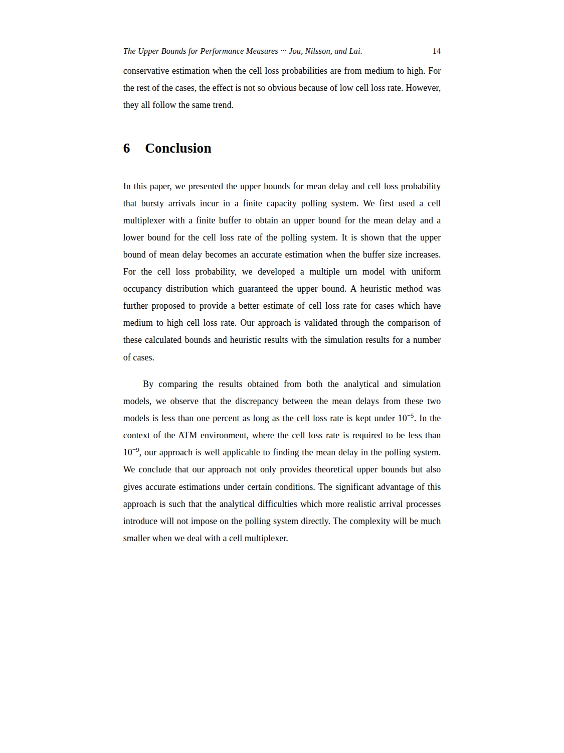The Upper Bounds for Performance Measures ··· Jou, Nilsson, and Lai. 14
conservative estimation when the cell loss probabilities are from medium to high. For the rest of the cases, the effect is not so obvious because of low cell loss rate. However, they all follow the same trend.
6 Conclusion
In this paper, we presented the upper bounds for mean delay and cell loss probability that bursty arrivals incur in a finite capacity polling system. We first used a cell multiplexer with a finite buffer to obtain an upper bound for the mean delay and a lower bound for the cell loss rate of the polling system. It is shown that the upper bound of mean delay becomes an accurate estimation when the buffer size increases. For the cell loss probability, we developed a multiple urn model with uniform occupancy distribution which guaranteed the upper bound. A heuristic method was further proposed to provide a better estimate of cell loss rate for cases which have medium to high cell loss rate. Our approach is validated through the comparison of these calculated bounds and heuristic results with the simulation results for a number of cases.
By comparing the results obtained from both the analytical and simulation models, we observe that the discrepancy between the mean delays from these two models is less than one percent as long as the cell loss rate is kept under 10−5. In the context of the ATM environment, where the cell loss rate is required to be less than 10−9, our approach is well applicable to finding the mean delay in the polling system. We conclude that our approach not only provides theoretical upper bounds but also gives accurate estimations under certain conditions. The significant advantage of this approach is such that the analytical difficulties which more realistic arrival processes introduce will not impose on the polling system directly. The complexity will be much smaller when we deal with a cell multiplexer.